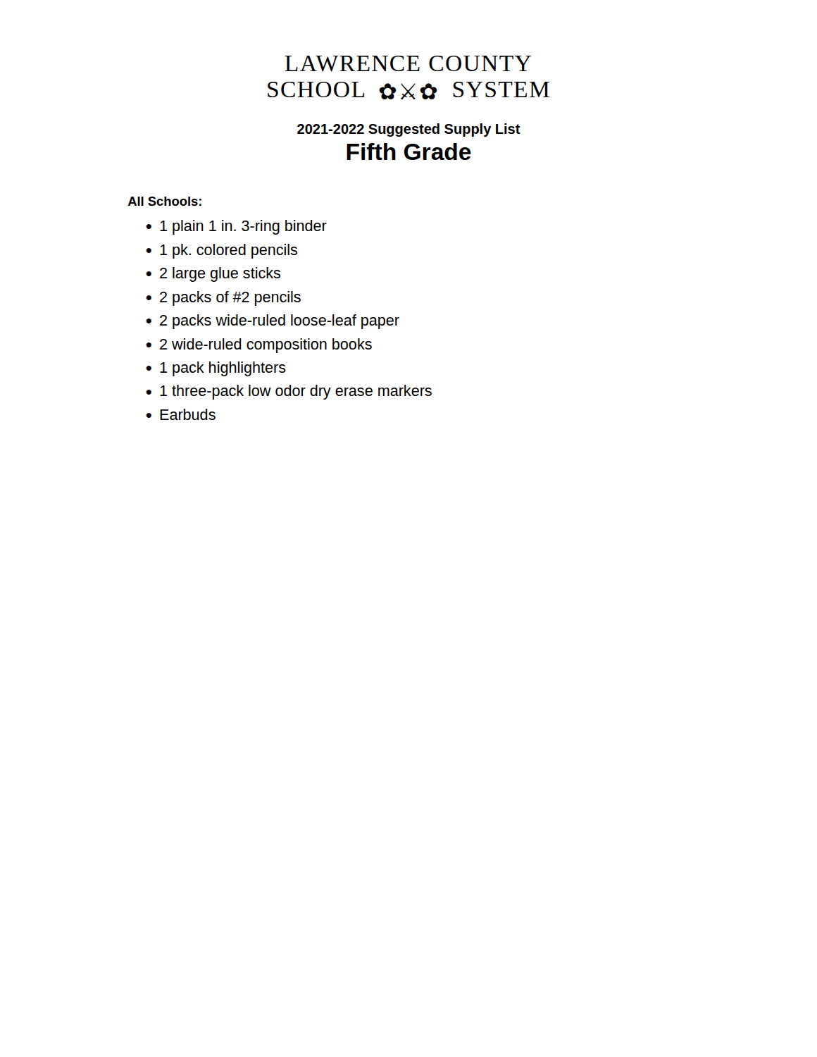LAWRENCE COUNTY
SCHOOL ✿⚔✿ SYSTEM
2021-2022 Suggested Supply List
Fifth Grade
All Schools:
1 plain 1 in. 3-ring binder
1 pk. colored pencils
2 large glue sticks
2 packs of #2 pencils
2 packs wide-ruled loose-leaf paper
2 wide-ruled composition books
1 pack highlighters
1 three-pack low odor dry erase markers
Earbuds